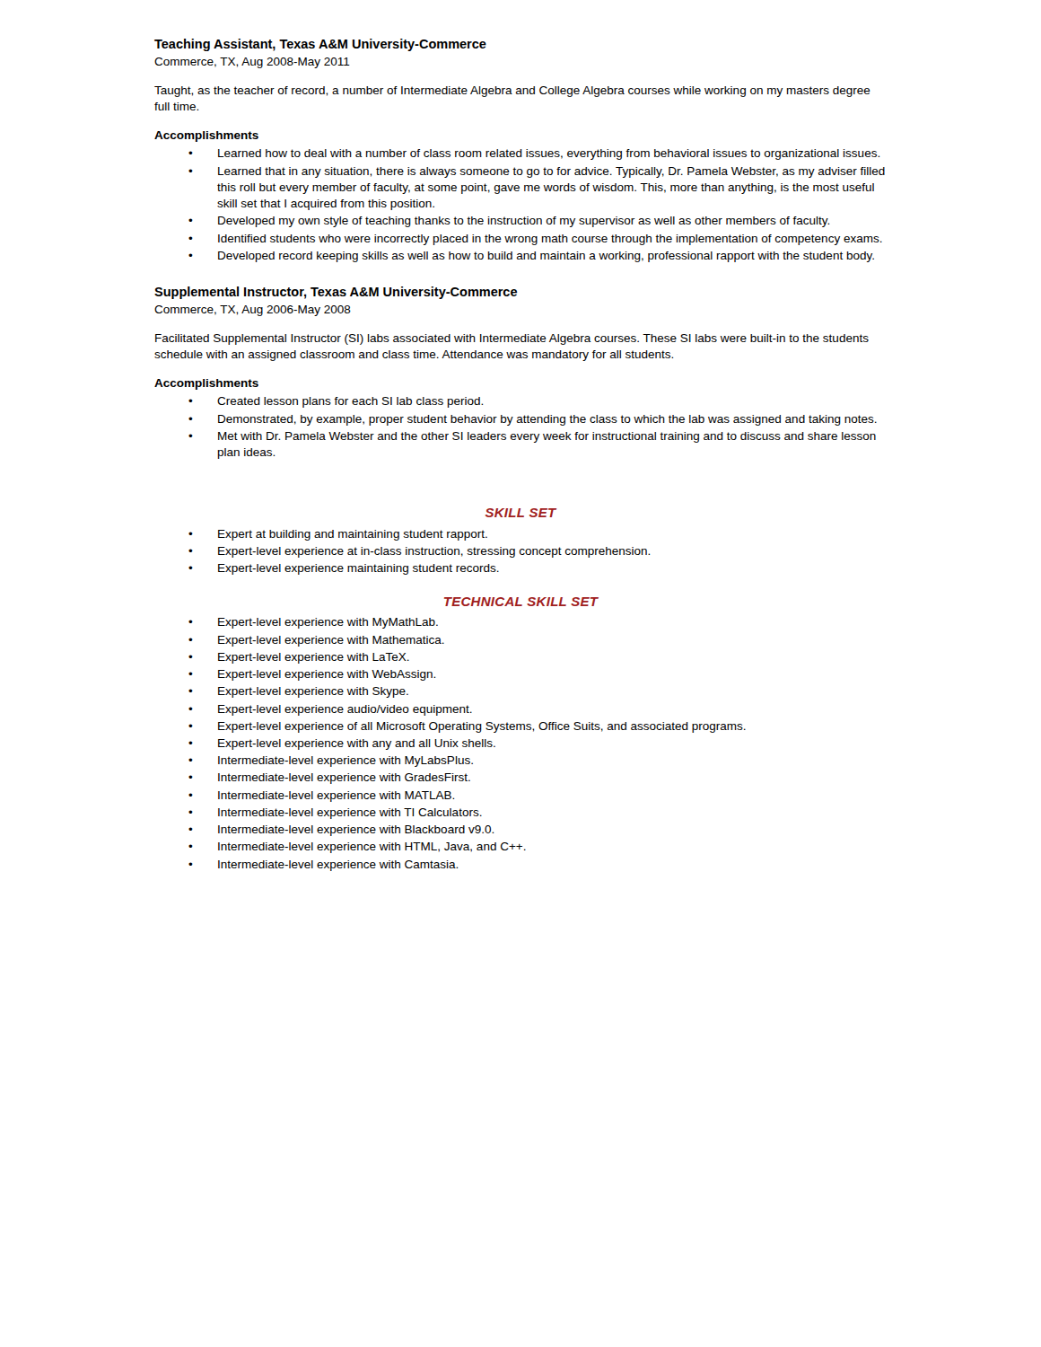Teaching Assistant, Texas A&M University-Commerce
Commerce, TX, Aug 2008-May 2011
Taught, as the teacher of record, a number of Intermediate Algebra and College Algebra courses while working on my masters degree full time.
Accomplishments
Learned how to deal with a number of class room related issues, everything from behavioral issues to organizational issues.
Learned that in any situation, there is always someone to go to for advice. Typically, Dr. Pamela Webster, as my adviser filled this roll but every member of faculty, at some point, gave me words of wisdom. This, more than anything, is the most useful skill set that I acquired from this position.
Developed my own style of teaching thanks to the instruction of my supervisor as well as other members of faculty.
Identified students who were incorrectly placed in the wrong math course through the implementation of competency exams.
Developed record keeping skills as well as how to build and maintain a working, professional rapport with the student body.
Supplemental Instructor, Texas A&M University-Commerce
Commerce, TX, Aug 2006-May 2008
Facilitated Supplemental Instructor (SI) labs associated with Intermediate Algebra courses. These SI labs were built-in to the students schedule with an assigned classroom and class time. Attendance was mandatory for all students.
Accomplishments
Created lesson plans for each SI lab class period.
Demonstrated, by example, proper student behavior by attending the class to which the lab was assigned and taking notes.
Met with Dr. Pamela Webster and the other SI leaders every week for instructional training and to discuss and share lesson plan ideas.
SKILL SET
Expert at building and maintaining student rapport.
Expert-level experience at in-class instruction, stressing concept comprehension.
Expert-level experience maintaining student records.
TECHNICAL SKILL SET
Expert-level experience with MyMathLab.
Expert-level experience with Mathematica.
Expert-level experience with LaTeX.
Expert-level experience with WebAssign.
Expert-level experience with Skype.
Expert-level experience audio/video equipment.
Expert-level experience of all Microsoft Operating Systems, Office Suits, and associated programs.
Expert-level experience with any and all Unix shells.
Intermediate-level experience with MyLabsPlus.
Intermediate-level experience with GradesFirst.
Intermediate-level experience with MATLAB.
Intermediate-level experience with TI Calculators.
Intermediate-level experience with Blackboard v9.0.
Intermediate-level experience with HTML, Java, and C++.
Intermediate-level experience with Camtasia.